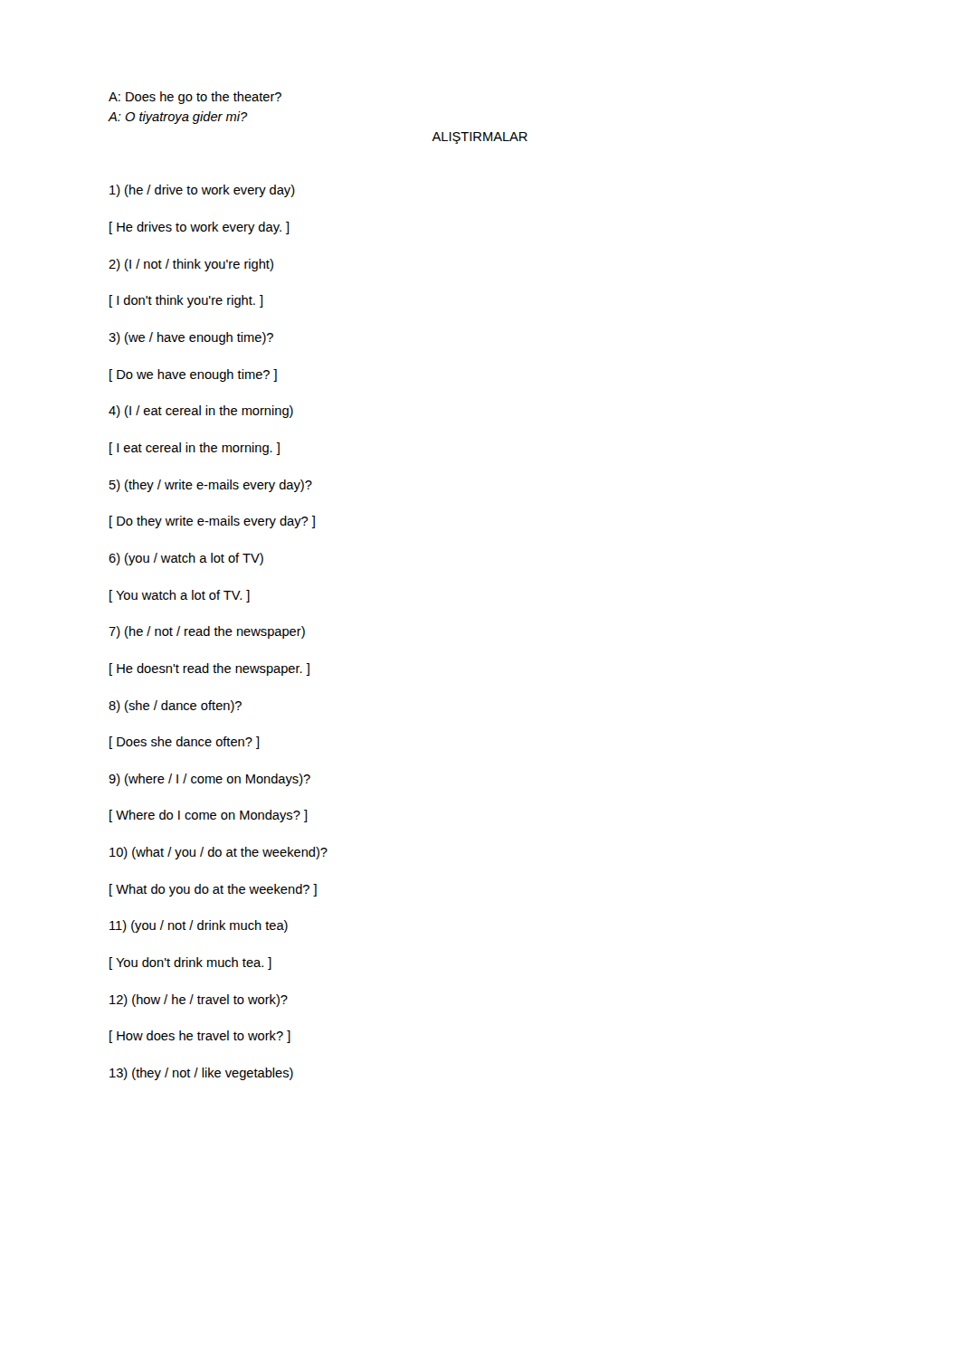A: Does he go to the theater?
A: O tiyatroya gider mi?
ALIŞTIRMALAR
1) (he / drive to work every day)
[ He drives to work every day. ]
2) (I / not / think you're right)
[ I don't think you're right. ]
3) (we / have enough time)?
[ Do we have enough time? ]
4) (I / eat cereal in the morning)
[ I eat cereal in the morning. ]
5) (they / write e-mails every day)?
[ Do they write e-mails every day? ]
6) (you / watch a lot of TV)
[ You watch a lot of TV. ]
7) (he / not / read the newspaper)
[ He doesn't read the newspaper. ]
8) (she / dance often)?
[ Does she dance often? ]
9) (where / I / come on Mondays)?
[ Where do I come on Mondays? ]
10) (what / you / do at the weekend)?
[ What do you do at the weekend? ]
11) (you / not / drink much tea)
[ You don't drink much tea. ]
12) (how / he / travel to work)?
[ How does he travel to work? ]
13) (they / not / like vegetables)